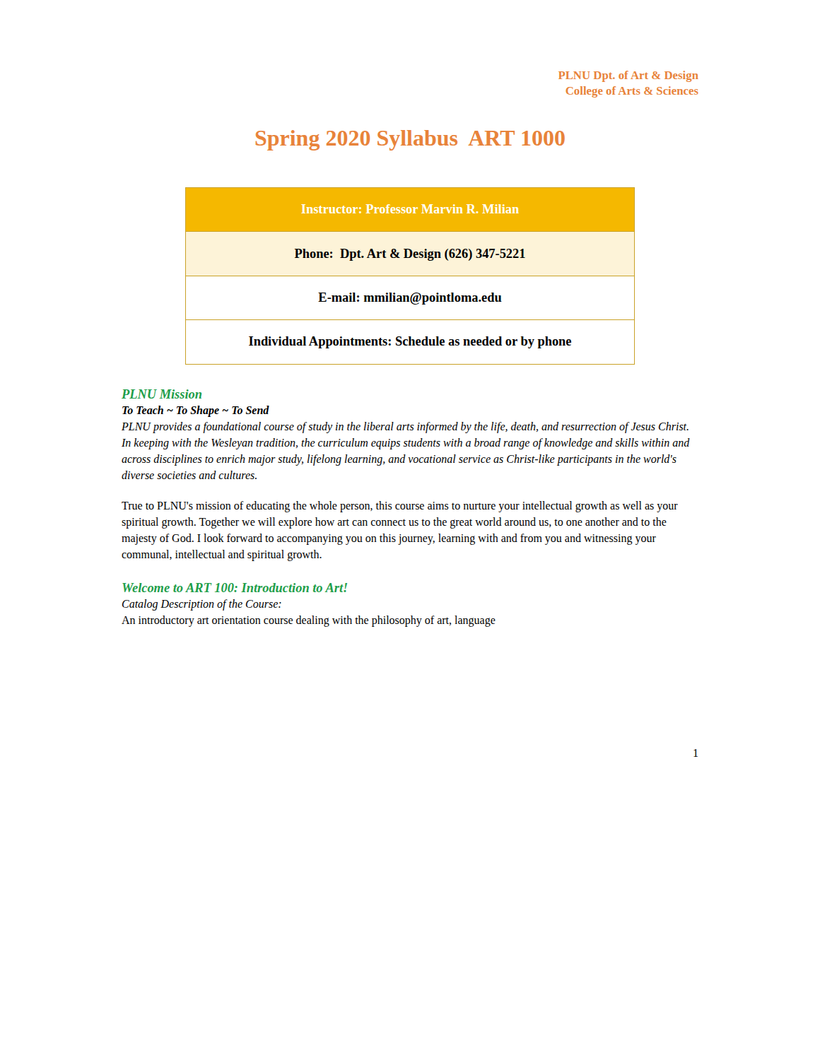PLNU Dpt. of Art & Design
College of Arts & Sciences
Spring 2020 Syllabus ART 1000
| Instructor: Professor Marvin R. Milian |
| Phone: Dpt. Art & Design (626) 347-5221 |
| E-mail: mmilian@pointloma.edu |
| Individual Appointments: Schedule as needed or by phone |
PLNU Mission
To Teach ~ To Shape ~ To Send
PLNU provides a foundational course of study in the liberal arts informed by the life, death, and resurrection of Jesus Christ. In keeping with the Wesleyan tradition, the curriculum equips students with a broad range of knowledge and skills within and across disciplines to enrich major study, lifelong learning, and vocational service as Christ-like participants in the world's diverse societies and cultures.
True to PLNU's mission of educating the whole person, this course aims to nurture your intellectual growth as well as your spiritual growth. Together we will explore how art can connect us to the great world around us, to one another and to the majesty of God. I look forward to accompanying you on this journey, learning with and from you and witnessing your communal, intellectual and spiritual growth.
Welcome to ART 100: Introduction to Art!
Catalog Description of the Course:
An introductory art orientation course dealing with the philosophy of art, language
1